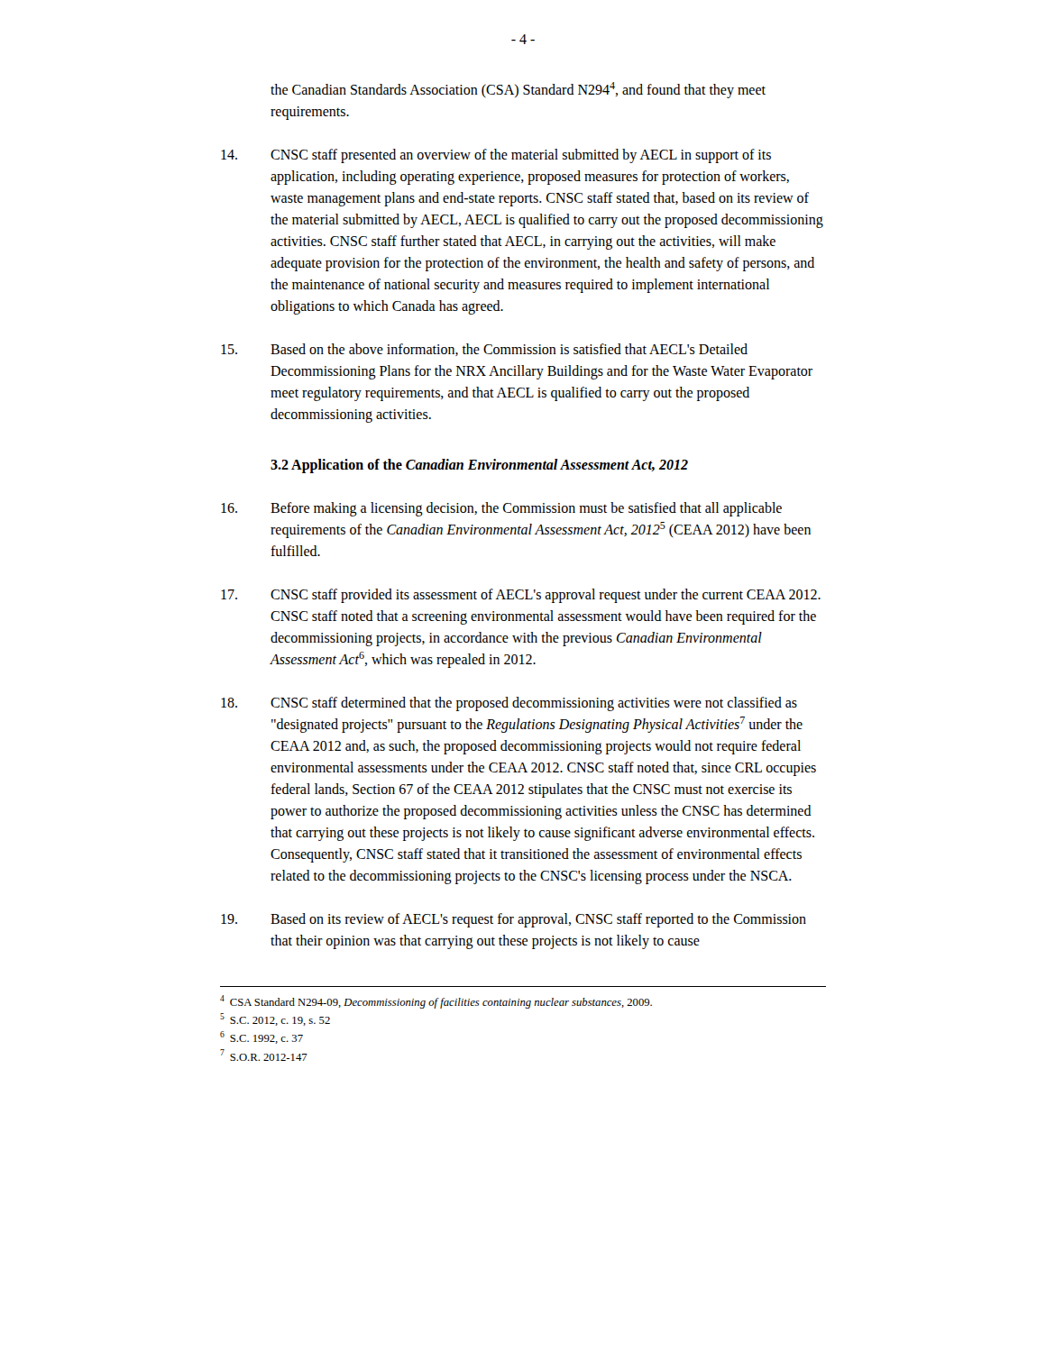- 4 -
the Canadian Standards Association (CSA) Standard N2944, and found that they meet requirements.
14. CNSC staff presented an overview of the material submitted by AECL in support of its application, including operating experience, proposed measures for protection of workers, waste management plans and end-state reports. CNSC staff stated that, based on its review of the material submitted by AECL, AECL is qualified to carry out the proposed decommissioning activities. CNSC staff further stated that AECL, in carrying out the activities, will make adequate provision for the protection of the environment, the health and safety of persons, and the maintenance of national security and measures required to implement international obligations to which Canada has agreed.
15. Based on the above information, the Commission is satisfied that AECL's Detailed Decommissioning Plans for the NRX Ancillary Buildings and for the Waste Water Evaporator meet regulatory requirements, and that AECL is qualified to carry out the proposed decommissioning activities.
3.2 Application of the Canadian Environmental Assessment Act, 2012
16. Before making a licensing decision, the Commission must be satisfied that all applicable requirements of the Canadian Environmental Assessment Act, 20125 (CEAA 2012) have been fulfilled.
17. CNSC staff provided its assessment of AECL's approval request under the current CEAA 2012. CNSC staff noted that a screening environmental assessment would have been required for the decommissioning projects, in accordance with the previous Canadian Environmental Assessment Act6, which was repealed in 2012.
18. CNSC staff determined that the proposed decommissioning activities were not classified as "designated projects" pursuant to the Regulations Designating Physical Activities7 under the CEAA 2012 and, as such, the proposed decommissioning projects would not require federal environmental assessments under the CEAA 2012. CNSC staff noted that, since CRL occupies federal lands, Section 67 of the CEAA 2012 stipulates that the CNSC must not exercise its power to authorize the proposed decommissioning activities unless the CNSC has determined that carrying out these projects is not likely to cause significant adverse environmental effects. Consequently, CNSC staff stated that it transitioned the assessment of environmental effects related to the decommissioning projects to the CNSC's licensing process under the NSCA.
19. Based on its review of AECL's request for approval, CNSC staff reported to the Commission that their opinion was that carrying out these projects is not likely to cause
4 CSA Standard N294-09, Decommissioning of facilities containing nuclear substances, 2009.
5 S.C. 2012, c. 19, s. 52
6 S.C. 1992, c. 37
7 S.O.R. 2012-147